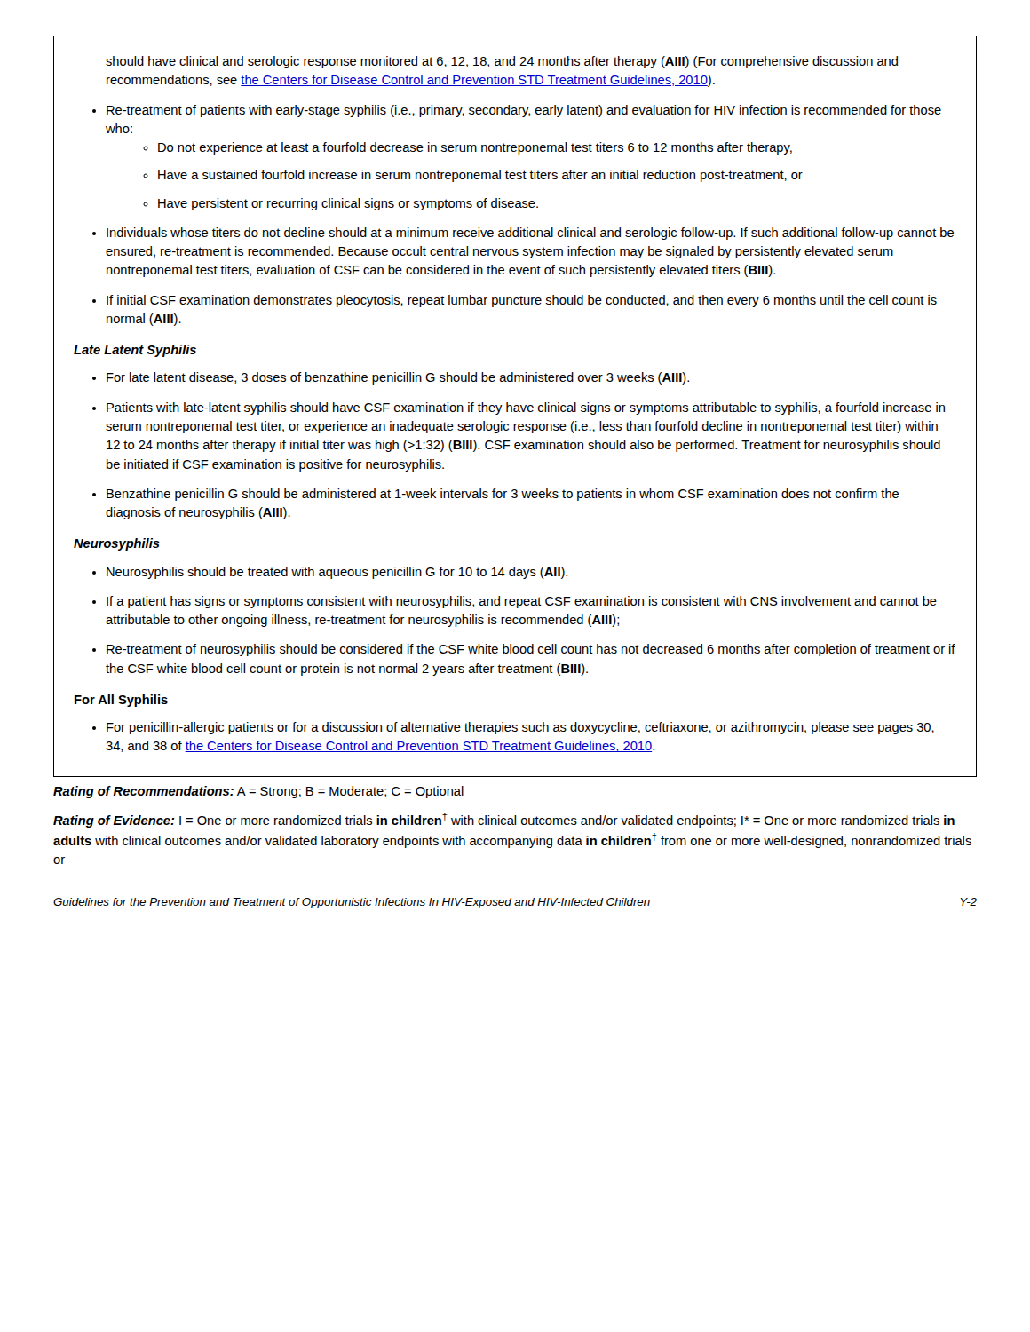should have clinical and serologic response monitored at 6, 12, 18, and 24 months after therapy (AIII) (For comprehensive discussion and recommendations, see the Centers for Disease Control and Prevention STD Treatment Guidelines, 2010).
Re-treatment of patients with early-stage syphilis (i.e., primary, secondary, early latent) and evaluation for HIV infection is recommended for those who:
Do not experience at least a fourfold decrease in serum nontreponemal test titers 6 to 12 months after therapy,
Have a sustained fourfold increase in serum nontreponemal test titers after an initial reduction post-treatment, or
Have persistent or recurring clinical signs or symptoms of disease.
Individuals whose titers do not decline should at a minimum receive additional clinical and serologic follow-up. If such additional follow-up cannot be ensured, re-treatment is recommended. Because occult central nervous system infection may be signaled by persistently elevated serum nontreponemal test titers, evaluation of CSF can be considered in the event of such persistently elevated titers (BIII).
If initial CSF examination demonstrates pleocytosis, repeat lumbar puncture should be conducted, and then every 6 months until the cell count is normal (AIII).
Late Latent Syphilis
For late latent disease, 3 doses of benzathine penicillin G should be administered over 3 weeks (AIII).
Patients with late-latent syphilis should have CSF examination if they have clinical signs or symptoms attributable to syphilis, a fourfold increase in serum nontreponemal test titer, or experience an inadequate serologic response (i.e., less than fourfold decline in nontreponemal test titer) within 12 to 24 months after therapy if initial titer was high (>1:32) (BIII). CSF examination should also be performed. Treatment for neurosyphilis should be initiated if CSF examination is positive for neurosyphilis.
Benzathine penicillin G should be administered at 1-week intervals for 3 weeks to patients in whom CSF examination does not confirm the diagnosis of neurosyphilis (AIII).
Neurosyphilis
Neurosyphilis should be treated with aqueous penicillin G for 10 to 14 days (AII).
If a patient has signs or symptoms consistent with neurosyphilis, and repeat CSF examination is consistent with CNS involvement and cannot be attributable to other ongoing illness, re-treatment for neurosyphilis is recommended (AIII);
Re-treatment of neurosyphilis should be considered if the CSF white blood cell count has not decreased 6 months after completion of treatment or if the CSF white blood cell count or protein is not normal 2 years after treatment (BIII).
For All Syphilis
For penicillin-allergic patients or for a discussion of alternative therapies such as doxycycline, ceftriaxone, or azithromycin, please see pages 30, 34, and 38 of the Centers for Disease Control and Prevention STD Treatment Guidelines, 2010.
Rating of Recommendations: A = Strong; B = Moderate; C = Optional
Rating of Evidence: I = One or more randomized trials in children† with clinical outcomes and/or validated endpoints; I* = One or more randomized trials in adults with clinical outcomes and/or validated laboratory endpoints with accompanying data in children† from one or more well-designed, nonrandomized trials or
Guidelines for the Prevention and Treatment of Opportunistic Infections In HIV-Exposed and HIV-Infected Children Y-2